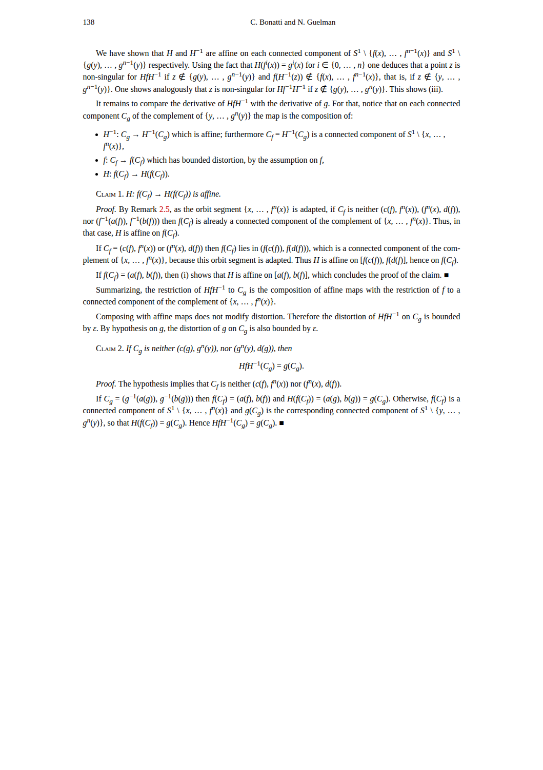138 C. Bonatti and N. Guelman
We have shown that H and H−1 are affine on each connected component of S1 \ {f(x), … , fn−1(x)} and S1 \ {g(y), … , gn−1(y)} respectively. Using the fact that H(fi(x)) = gi(x) for i ∈ {0, … , n} one deduces that a point z is non-singular for HfH−1 if z ∉ {g(y), … , gn−1(y)} and f(H−1(z)) ∉ {f(x), … , fn−1(x)}, that is, if z ∉ {y, … , gn−1(y)}. One shows analogously that z is non-singular for Hf−1H−1 if z ∉ {g(y), … , gn(y)}. This shows (iii).
It remains to compare the derivative of HfH−1 with the derivative of g. For that, notice that on each connected component Cg of the complement of {y, … , gn(y)} the map is the composition of:
H−1: Cg → H−1(Cg) which is affine; furthermore Cf = H−1(Cg) is a connected component of S1 \ {x, … , fn(x)},
f: Cf → f(Cf) which has bounded distortion, by the assumption on f,
H: f(Cf) → H(f(Cf)).
Claim 1. H: f(Cf) → H(f(Cf)) is affine.
Proof. By Remark 2.5, as the orbit segment {x, … , fn(x)} is adapted, if Cf is neither (c(f), fn(x)), (fn(x), d(f)), nor (f−1(a(f)), f−1(b(f))) then f(Cf) is already a connected component of the complement of {x, … , fn(x)}. Thus, in that case, H is affine on f(Cf).
If Cf = (c(f), fn(x)) or (fn(x), d(f)) then f(Cf) lies in (f(c(f)), f(d(f))), which is a connected component of the complement of {x, … , fn(x)}, because this orbit segment is adapted. Thus H is affine on [f(c(f)), f(d(f)], hence on f(Cf).
If f(Cf) = (a(f), b(f)), then (i) shows that H is affine on [a(f), b(f)], which concludes the proof of the claim. ■
Summarizing, the restriction of HfH−1 to Cg is the composition of affine maps with the restriction of f to a connected component of the complement of {x, … , fn(x)}.
Composing with affine maps does not modify distortion. Therefore the distortion of HfH−1 on Cg is bounded by ε. By hypothesis on g, the distortion of g on Cg is also bounded by ε.
Claim 2. If Cg is neither (c(g), gn(y)), nor (gn(y), d(g)), then
HfH−1(Cg) = g(Cg).
Proof. The hypothesis implies that Cf is neither (c(f), fn(x)) nor (fn(x), d(f)).
If Cg = (g−1(a(g)), g−1(b(g))) then f(Cf) = (a(f), b(f)) and H(f(Cf)) = (a(g), b(g)) = g(Cg). Otherwise, f(Cf) is a connected component of S1 \ {x, … , fn(x)} and g(Cg) is the corresponding connected component of S1 \ {y, … , gn(y)}, so that H(f(Cf)) = g(Cg). Hence HfH−1(Cg) = g(Cg). ■